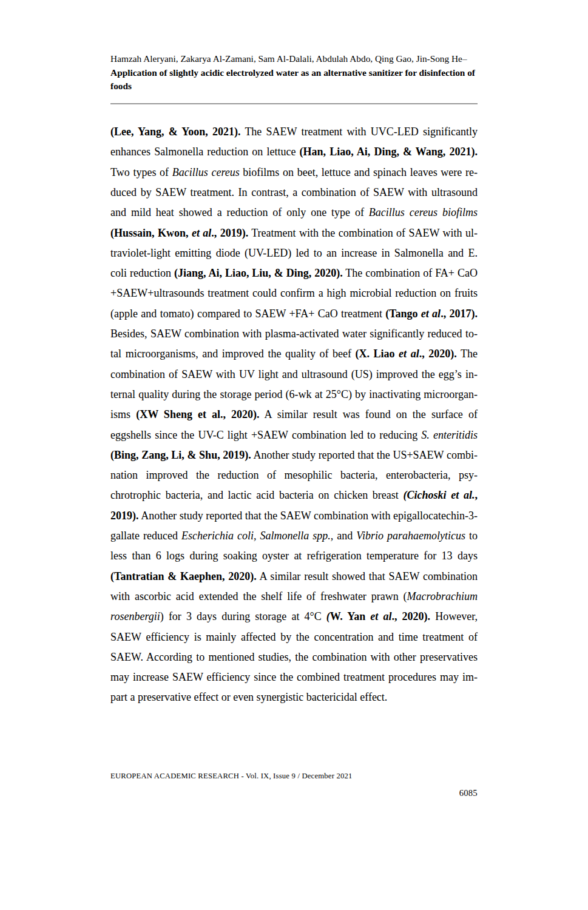Hamzah Aleryani, Zakarya Al-Zamani, Sam Al-Dalali, Abdulah Abdo, Qing Gao, Jin-Song He– Application of slightly acidic electrolyzed water as an alternative sanitizer for disinfection of foods
(Lee, Yang, & Yoon, 2021). The SAEW treatment with UVC-LED significantly enhances Salmonella reduction on lettuce (Han, Liao, Ai, Ding, & Wang, 2021). Two types of Bacillus cereus biofilms on beet, lettuce and spinach leaves were reduced by SAEW treatment. In contrast, a combination of SAEW with ultrasound and mild heat showed a reduction of only one type of Bacillus cereus biofilms (Hussain, Kwon, et al., 2019). Treatment with the combination of SAEW with ultraviolet-light emitting diode (UV-LED) led to an increase in Salmonella and E. coli reduction (Jiang, Ai, Liao, Liu, & Ding, 2020). The combination of FA+ CaO +SAEW+ultrasounds treatment could confirm a high microbial reduction on fruits (apple and tomato) compared to SAEW +FA+ CaO treatment (Tango et al., 2017). Besides, SAEW combination with plasma-activated water significantly reduced total microorganisms, and improved the quality of beef (X. Liao et al., 2020). The combination of SAEW with UV light and ultrasound (US) improved the egg’s internal quality during the storage period (6-wk at 25°C) by inactivating microorganisms (XW Sheng et al., 2020). A similar result was found on the surface of eggshells since the UV-C light +SAEW combination led to reducing S. enteritidis (Bing, Zang, Li, & Shu, 2019). Another study reported that the US+SAEW combination improved the reduction of mesophilic bacteria, enterobacteria, psychrotrophic bacteria, and lactic acid bacteria on chicken breast (Cichoski et al., 2019). Another study reported that the SAEW combination with epigallocatechin-3-gallate reduced Escherichia coli, Salmonella spp., and Vibrio parahaemolyticus to less than 6 logs during soaking oyster at refrigeration temperature for 13 days (Tantratian & Kaephen, 2020). A similar result showed that SAEW combination with ascorbic acid extended the shelf life of freshwater prawn (Macrobrachium rosenbergii) for 3 days during storage at 4°C (W. Yan et al., 2020). However, SAEW efficiency is mainly affected by the concentration and time treatment of SAEW. According to mentioned studies, the combination with other preservatives may increase SAEW efficiency since the combined treatment procedures may impart a preservative effect or even synergistic bactericidal effect.
EUROPEAN ACADEMIC RESEARCH - Vol. IX, Issue 9 / December 2021
6085